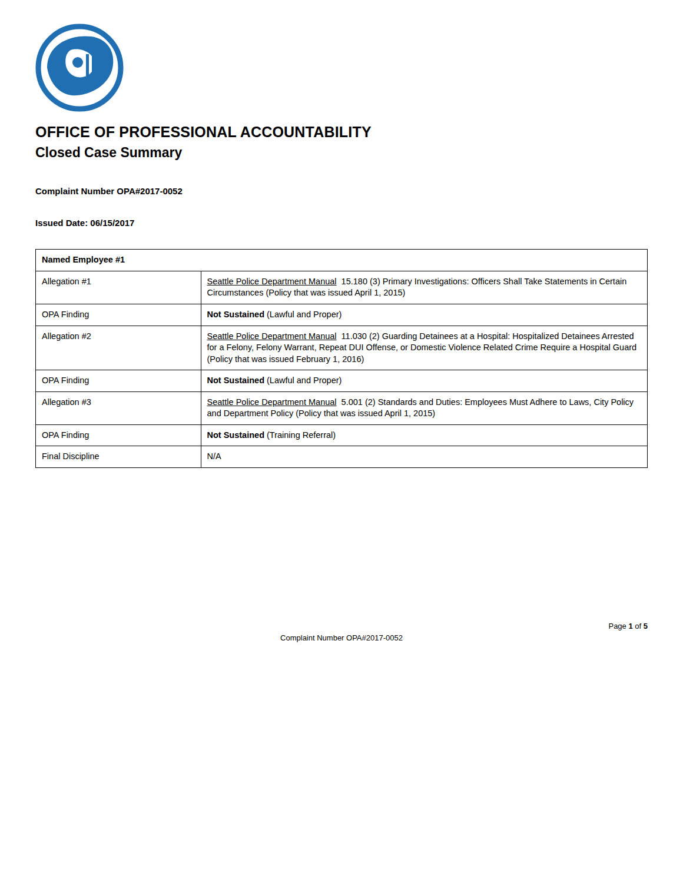OFFICE OF PROFESSIONAL ACCOUNTABILITY
Closed Case Summary
Complaint Number OPA#2017-0052
Issued Date: 06/15/2017
| Named Employee #1 |
| --- |
| Allegation #1 | Seattle Police Department Manual 15.180 (3) Primary Investigations: Officers Shall Take Statements in Certain Circumstances (Policy that was issued April 1, 2015) |
| OPA Finding | Not Sustained (Lawful and Proper) |
| Allegation #2 | Seattle Police Department Manual 11.030 (2) Guarding Detainees at a Hospital: Hospitalized Detainees Arrested for a Felony, Felony Warrant, Repeat DUI Offense, or Domestic Violence Related Crime Require a Hospital Guard (Policy that was issued February 1, 2016) |
| OPA Finding | Not Sustained (Lawful and Proper) |
| Allegation #3 | Seattle Police Department Manual 5.001 (2) Standards and Duties: Employees Must Adhere to Laws, City Policy and Department Policy (Policy that was issued April 1, 2015) |
| OPA Finding | Not Sustained (Training Referral) |
| Final Discipline | N/A |
Page 1 of 5
Complaint Number OPA#2017-0052